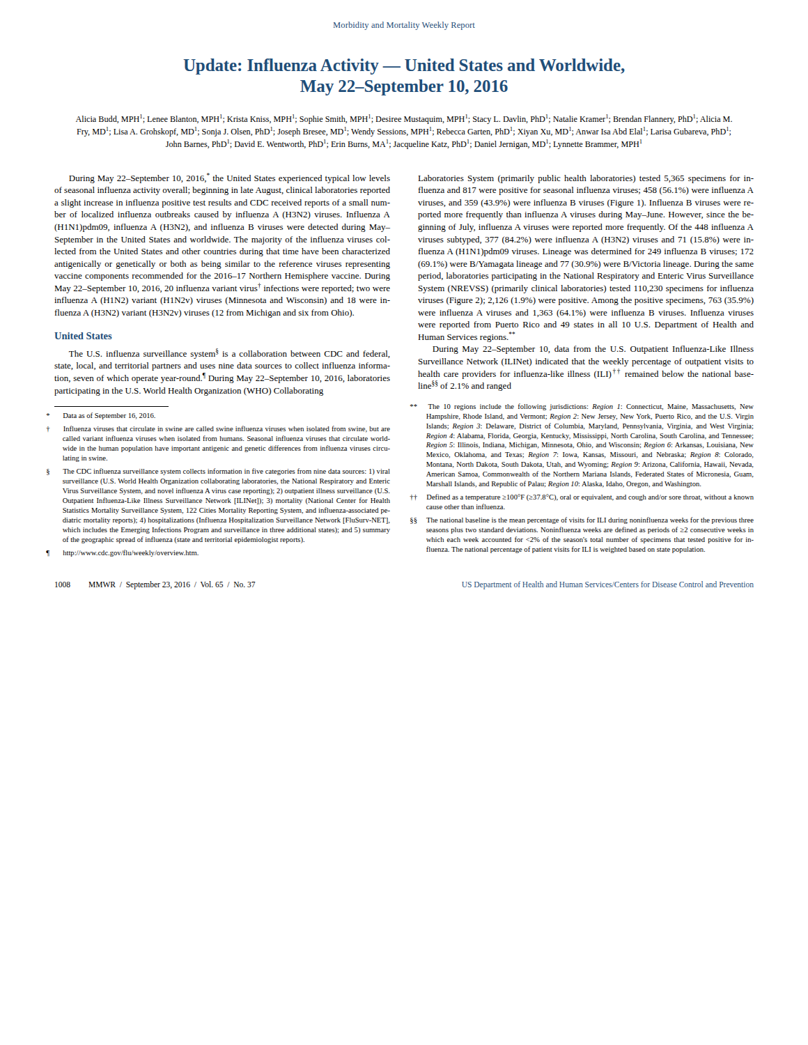Morbidity and Mortality Weekly Report
Update: Influenza Activity — United States and Worldwide,
May 22–September 10, 2016
Alicia Budd, MPH1; Lenee Blanton, MPH1; Krista Kniss, MPH1; Sophie Smith, MPH1; Desiree Mustaquim, MPH1; Stacy L. Davlin, PhD1; Natalie Kramer1; Brendan Flannery, PhD1; Alicia M. Fry, MD1; Lisa A. Grohskopf, MD1; Sonja J. Olsen, PhD1; Joseph Bresee, MD1; Wendy Sessions, MPH1; Rebecca Garten, PhD1; Xiyan Xu, MD1; Anwar Isa Abd Elal1; Larisa Gubareva, PhD1; John Barnes, PhD1; David E. Wentworth, PhD1; Erin Burns, MA1; Jacqueline Katz, PhD1; Daniel Jernigan, MD1; Lynnette Brammer, MPH1
During May 22–September 10, 2016,* the United States experienced typical low levels of seasonal influenza activity overall; beginning in late August, clinical laboratories reported a slight increase in influenza positive test results and CDC received reports of a small number of localized influenza outbreaks caused by influenza A (H3N2) viruses. Influenza A (H1N1)pdm09, influenza A (H3N2), and influenza B viruses were detected during May–September in the United States and worldwide. The majority of the influenza viruses collected from the United States and other countries during that time have been characterized antigenically or genetically or both as being similar to the reference viruses representing vaccine components recommended for the 2016–17 Northern Hemisphere vaccine. During May 22–September 10, 2016, 20 influenza variant virus† infections were reported; two were influenza A (H1N2) variant (H1N2v) viruses (Minnesota and Wisconsin) and 18 were influenza A (H3N2) variant (H3N2v) viruses (12 from Michigan and six from Ohio).
United States
The U.S. influenza surveillance system§ is a collaboration between CDC and federal, state, local, and territorial partners and uses nine data sources to collect influenza information, seven of which operate year-round.¶ During May 22–September 10, 2016, laboratories participating in the U.S. World Health Organization (WHO) Collaborating
* Data as of September 16, 2016.
† Influenza viruses that circulate in swine are called swine influenza viruses when isolated from swine, but are called variant influenza viruses when isolated from humans. Seasonal influenza viruses that circulate worldwide in the human population have important antigenic and genetic differences from influenza viruses circulating in swine.
§ The CDC influenza surveillance system collects information in five categories from nine data sources: 1) viral surveillance (U.S. World Health Organization collaborating laboratories, the National Respiratory and Enteric Virus Surveillance System, and novel influenza A virus case reporting); 2) outpatient illness surveillance (U.S. Outpatient Influenza-Like Illness Surveillance Network [ILINet]); 3) mortality (National Center for Health Statistics Mortality Surveillance System, 122 Cities Mortality Reporting System, and influenza-associated pediatric mortality reports); 4) hospitalizations (Influenza Hospitalization Surveillance Network [FluSurv-NET], which includes the Emerging Infections Program and surveillance in three additional states); and 5) summary of the geographic spread of influenza (state and territorial epidemiologist reports).
¶ http://www.cdc.gov/flu/weekly/overview.htm.
Laboratories System (primarily public health laboratories) tested 5,365 specimens for influenza and 817 were positive for seasonal influenza viruses; 458 (56.1%) were influenza A viruses, and 359 (43.9%) were influenza B viruses (Figure 1). Influenza B viruses were reported more frequently than influenza A viruses during May–June. However, since the beginning of July, influenza A viruses were reported more frequently. Of the 448 influenza A viruses subtyped, 377 (84.2%) were influenza A (H3N2) viruses and 71 (15.8%) were influenza A (H1N1)pdm09 viruses. Lineage was determined for 249 influenza B viruses; 172 (69.1%) were B/Yamagata lineage and 77 (30.9%) were B/Victoria lineage. During the same period, laboratories participating in the National Respiratory and Enteric Virus Surveillance System (NREVSS) (primarily clinical laboratories) tested 110,230 specimens for influenza viruses (Figure 2); 2,126 (1.9%) were positive. Among the positive specimens, 763 (35.9%) were influenza A viruses and 1,363 (64.1%) were influenza B viruses. Influenza viruses were reported from Puerto Rico and 49 states in all 10 U.S. Department of Health and Human Services regions.**
During May 22–September 10, data from the U.S. Outpatient Influenza-Like Illness Surveillance Network (ILINet) indicated that the weekly percentage of outpatient visits to health care providers for influenza-like illness (ILI)†† remained below the national baseline§§ of 2.1% and ranged
** The 10 regions include the following jurisdictions: Region 1: Connecticut, Maine, Massachusetts, New Hampshire, Rhode Island, and Vermont; Region 2: New Jersey, New York, Puerto Rico, and the U.S. Virgin Islands; Region 3: Delaware, District of Columbia, Maryland, Pennsylvania, Virginia, and West Virginia; Region 4: Alabama, Florida, Georgia, Kentucky, Mississippi, North Carolina, South Carolina, and Tennessee; Region 5: Illinois, Indiana, Michigan, Minnesota, Ohio, and Wisconsin; Region 6: Arkansas, Louisiana, New Mexico, Oklahoma, and Texas; Region 7: Iowa, Kansas, Missouri, and Nebraska; Region 8: Colorado, Montana, North Dakota, South Dakota, Utah, and Wyoming; Region 9: Arizona, California, Hawaii, Nevada, American Samoa, Commonwealth of the Northern Mariana Islands, Federated States of Micronesia, Guam, Marshall Islands, and Republic of Palau; Region 10: Alaska, Idaho, Oregon, and Washington.
†† Defined as a temperature ≥100°F (≥37.8°C), oral or equivalent, and cough and/or sore throat, without a known cause other than influenza.
§§ The national baseline is the mean percentage of visits for ILI during noninfluenza weeks for the previous three seasons plus two standard deviations. Noninfluenza weeks are defined as periods of ≥2 consecutive weeks in which each week accounted for <2% of the season's total number of specimens that tested positive for influenza. The national percentage of patient visits for ILI is weighted based on state population.
1008 MMWR / September 23, 2016 / Vol. 65 / No. 37
US Department of Health and Human Services/Centers for Disease Control and Prevention